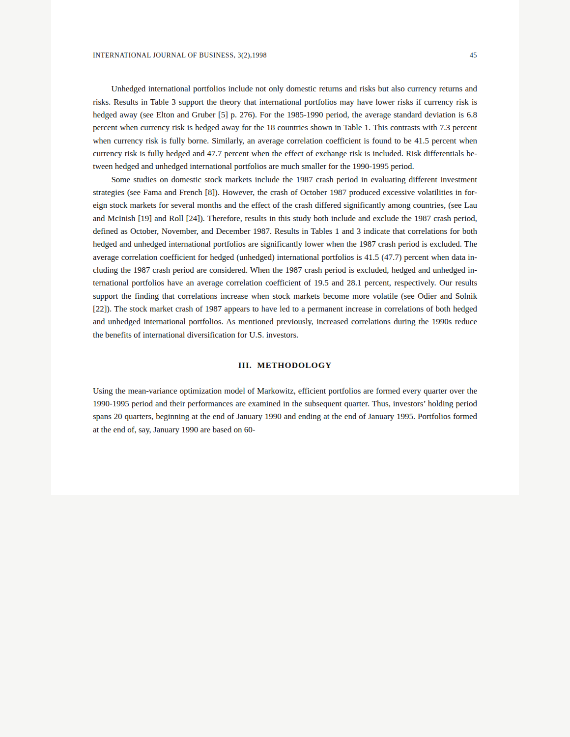International Journal of Business, 3(2),1998 45
Unhedged international portfolios include not only domestic returns and risks but also currency returns and risks. Results in Table 3 support the theory that international portfolios may have lower risks if currency risk is hedged away (see Elton and Gruber [5] p. 276). For the 1985-1990 period, the average standard deviation is 6.8 percent when currency risk is hedged away for the 18 countries shown in Table 1. This contrasts with 7.3 percent when currency risk is fully borne. Similarly, an average correlation coefficient is found to be 41.5 percent when currency risk is fully hedged and 47.7 percent when the effect of exchange risk is included. Risk differentials between hedged and unhedged international portfolios are much smaller for the 1990-1995 period.
Some studies on domestic stock markets include the 1987 crash period in evaluating different investment strategies (see Fama and French [8]). However, the crash of October 1987 produced excessive volatilities in foreign stock markets for several months and the effect of the crash differed significantly among countries, (see Lau and McInish [19] and Roll [24]). Therefore, results in this study both include and exclude the 1987 crash period, defined as October, November, and December 1987. Results in Tables 1 and 3 indicate that correlations for both hedged and unhedged international portfolios are significantly lower when the 1987 crash period is excluded. The average correlation coefficient for hedged (unhedged) international portfolios is 41.5 (47.7) percent when data including the 1987 crash period are considered. When the 1987 crash period is excluded, hedged and unhedged international portfolios have an average correlation coefficient of 19.5 and 28.1 percent, respectively. Our results support the finding that correlations increase when stock markets become more volatile (see Odier and Solnik [22]). The stock market crash of 1987 appears to have led to a permanent increase in correlations of both hedged and unhedged international portfolios. As mentioned previously, increased correlations during the 1990s reduce the benefits of international diversification for U.S. investors.
III. Methodology
Using the mean-variance optimization model of Markowitz, efficient portfolios are formed every quarter over the 1990-1995 period and their performances are examined in the subsequent quarter. Thus, investors’ holding period spans 20 quarters, beginning at the end of January 1990 and ending at the end of January 1995. Portfolios formed at the end of, say, January 1990 are based on 60-